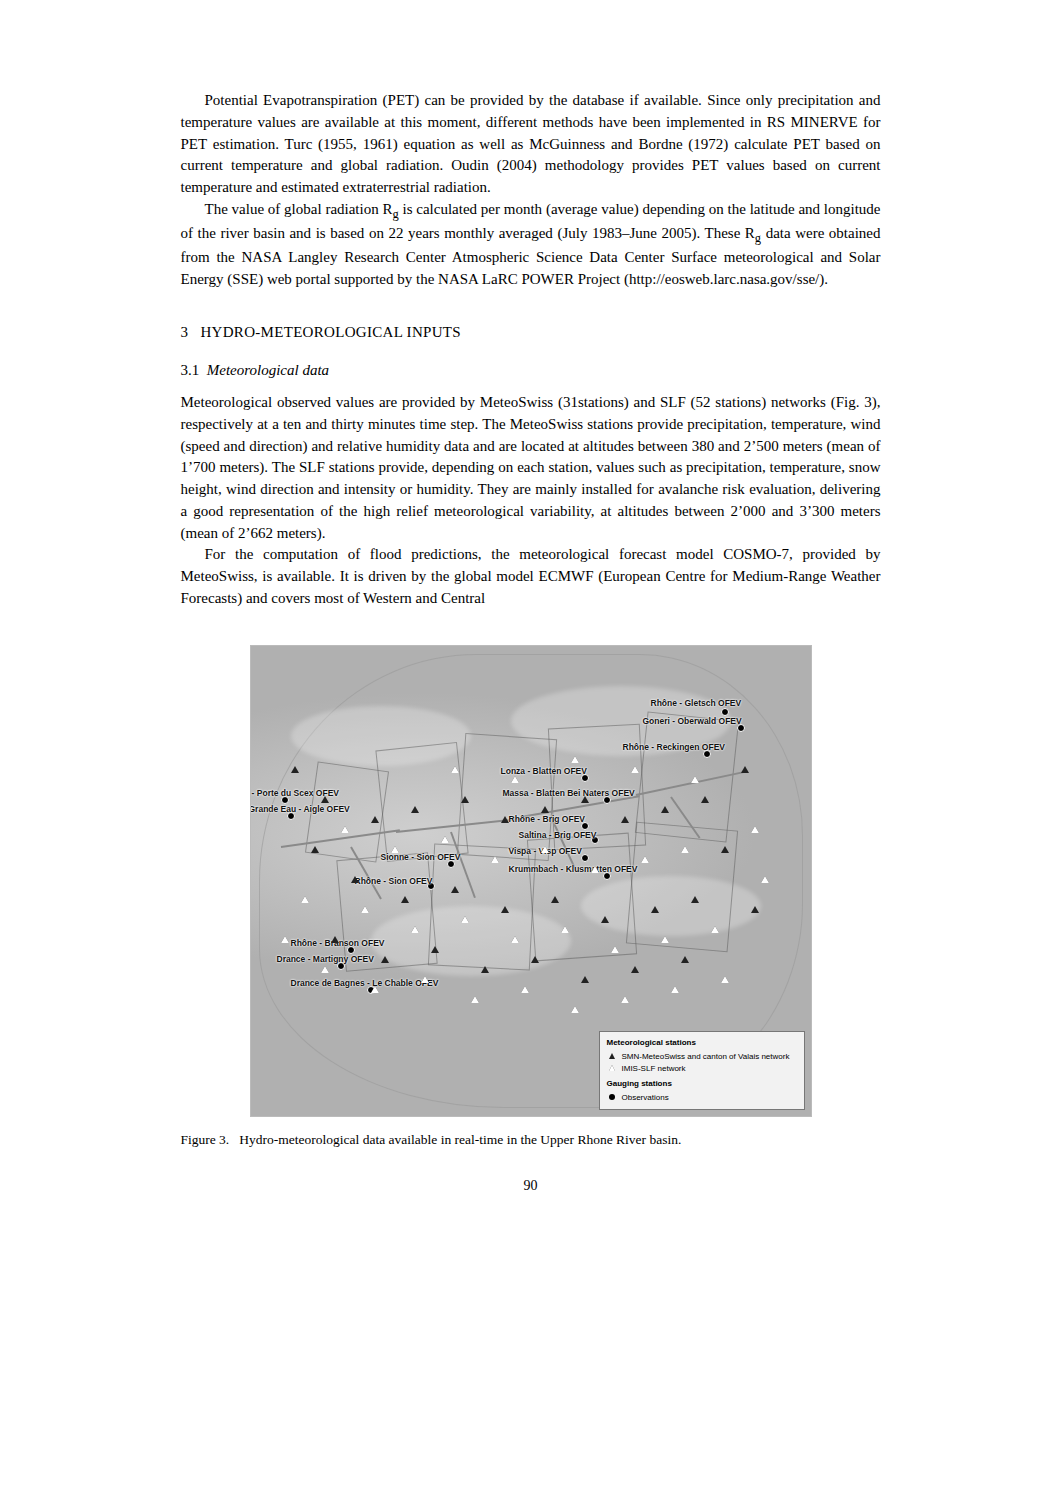Potential Evapotranspiration (PET) can be provided by the database if available. Since only precipitation and temperature values are available at this moment, different methods have been implemented in RS MINERVE for PET estimation. Turc (1955, 1961) equation as well as McGuinness and Bordne (1972) calculate PET based on current temperature and global radiation. Oudin (2004) methodology provides PET values based on current temperature and estimated extraterrestrial radiation.
The value of global radiation Rg is calculated per month (average value) depending on the latitude and longitude of the river basin and is based on 22 years monthly averaged (July 1983–June 2005). These Rg data were obtained from the NASA Langley Research Center Atmospheric Science Data Center Surface meteorological and Solar Energy (SSE) web portal supported by the NASA LaRC POWER Project (http://eosweb.larc.nasa.gov/sse/).
3 HYDRO-METEOROLOGICAL INPUTS
3.1 Meteorological data
Meteorological observed values are provided by MeteoSwiss (31stations) and SLF (52 stations) networks (Fig. 3), respectively at a ten and thirty minutes time step. The MeteoSwiss stations provide precipitation, temperature, wind (speed and direction) and relative humidity data and are located at altitudes between 380 and 2’500 meters (mean of 1’700 meters). The SLF stations provide, depending on each station, values such as precipitation, temperature, snow height, wind direction and intensity or humidity. They are mainly installed for avalanche risk evaluation, delivering a good representation of the high relief meteorological variability, at altitudes between 2’000 and 3’300 meters (mean of 2’662 meters).
For the computation of flood predictions, the meteorological forecast model COSMO-7, provided by MeteoSwiss, is available. It is driven by the global model ECMWF (European Centre for Medium-Range Weather Forecasts) and covers most of Western and Central
Rhône - Gletsch OFEV
Goneri - Oberwald OFEV
Rhône - Reckingen OFEV
Lonza - Blatten OFEV
Massa - Blatten Bei Naters OFEV
Rhône - Brig OFEV
Saltina - Brig OFEV
Vispa - Visp OFEV
Krummbach - Klusmatten OFEV
Sionne - Sion OFEV
Rhône - Sion OFEV
e - Porte du Scex OFEV
Grande Eau - Aigle OFEV
Rhône - Branson OFEV
Drance - Martigny OFEV
Drance de Bagnes - Le Chable OFEV
Meteorological stations
SMN-MeteoSwiss and canton of Valais network
IMIS-SLF network
Gauging stations
Observations
Figure 3. Hydro-meteorological data available in real-time in the Upper Rhone River basin.
90